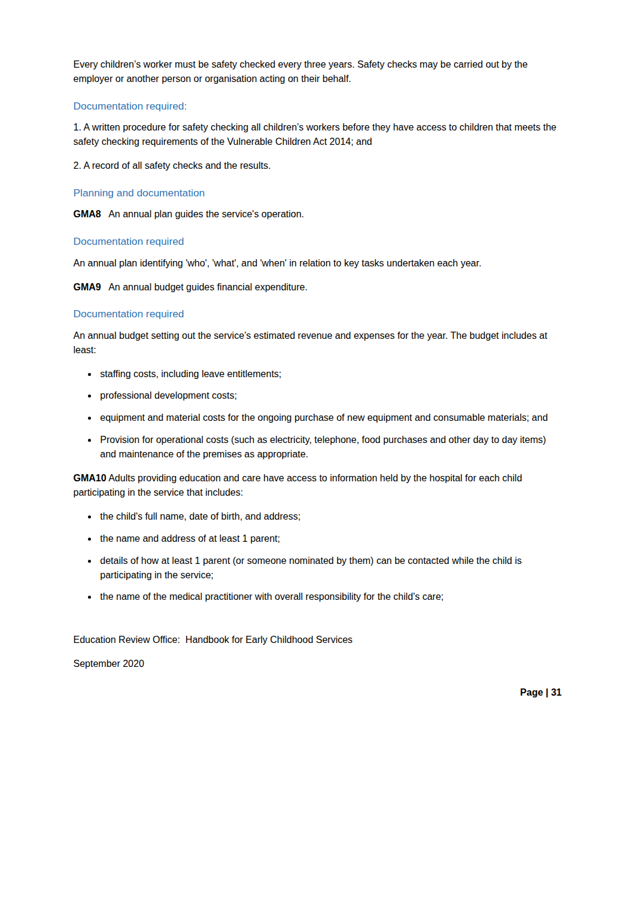Every children’s worker must be safety checked every three years. Safety checks may be carried out by the employer or another person or organisation acting on their behalf.
Documentation required:
1. A written procedure for safety checking all children’s workers before they have access to children that meets the safety checking requirements of the Vulnerable Children Act 2014; and
2. A record of all safety checks and the results.
Planning and documentation
GMA8 An annual plan guides the service's operation.
Documentation required
An annual plan identifying 'who', 'what', and 'when' in relation to key tasks undertaken each year.
GMA9 An annual budget guides financial expenditure.
Documentation required
An annual budget setting out the service’s estimated revenue and expenses for the year. The budget includes at least:
staffing costs, including leave entitlements;
professional development costs;
equipment and material costs for the ongoing purchase of new equipment and consumable materials; and
Provision for operational costs (such as electricity, telephone, food purchases and other day to day items) and maintenance of the premises as appropriate.
GMA10 Adults providing education and care have access to information held by the hospital for each child participating in the service that includes:
the child's full name, date of birth, and address;
the name and address of at least 1 parent;
details of how at least 1 parent (or someone nominated by them) can be contacted while the child is participating in the service;
the name of the medical practitioner with overall responsibility for the child's care;
Education Review Office: Handbook for Early Childhood Services
September 2020
Page | 31